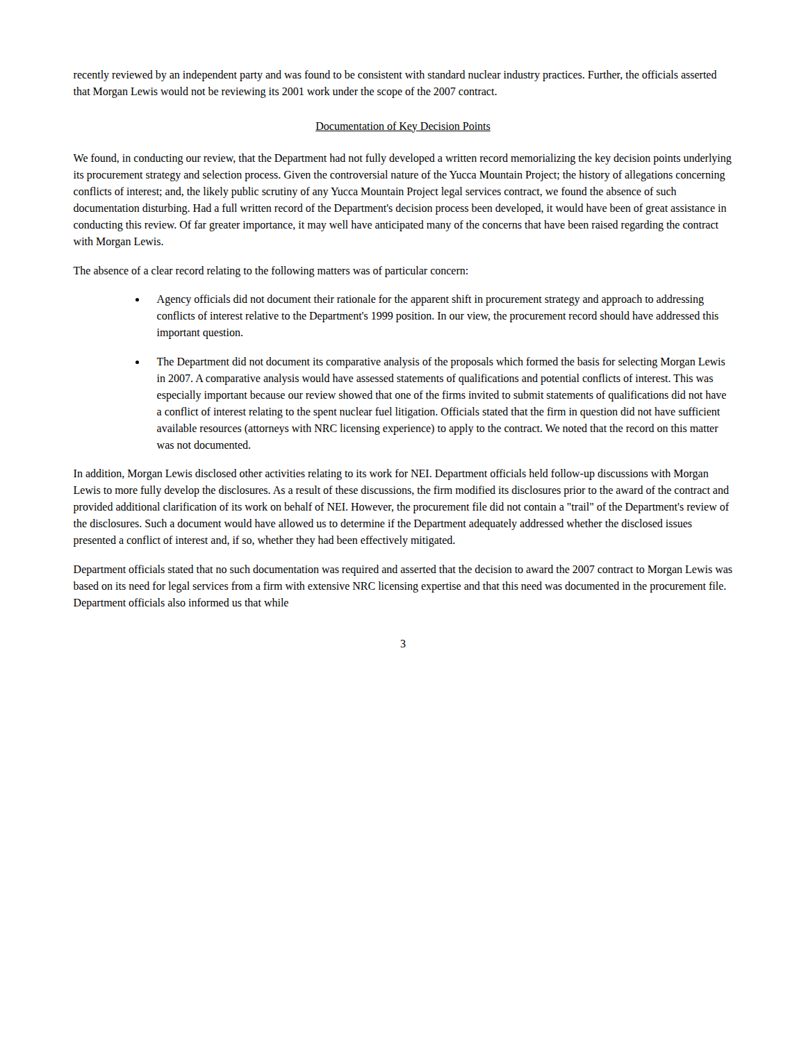recently reviewed by an independent party and was found to be consistent with standard nuclear industry practices. Further, the officials asserted that Morgan Lewis would not be reviewing its 2001 work under the scope of the 2007 contract.
Documentation of Key Decision Points
We found, in conducting our review, that the Department had not fully developed a written record memorializing the key decision points underlying its procurement strategy and selection process. Given the controversial nature of the Yucca Mountain Project; the history of allegations concerning conflicts of interest; and, the likely public scrutiny of any Yucca Mountain Project legal services contract, we found the absence of such documentation disturbing. Had a full written record of the Department's decision process been developed, it would have been of great assistance in conducting this review. Of far greater importance, it may well have anticipated many of the concerns that have been raised regarding the contract with Morgan Lewis.
The absence of a clear record relating to the following matters was of particular concern:
Agency officials did not document their rationale for the apparent shift in procurement strategy and approach to addressing conflicts of interest relative to the Department's 1999 position. In our view, the procurement record should have addressed this important question.
The Department did not document its comparative analysis of the proposals which formed the basis for selecting Morgan Lewis in 2007. A comparative analysis would have assessed statements of qualifications and potential conflicts of interest. This was especially important because our review showed that one of the firms invited to submit statements of qualifications did not have a conflict of interest relating to the spent nuclear fuel litigation. Officials stated that the firm in question did not have sufficient available resources (attorneys with NRC licensing experience) to apply to the contract. We noted that the record on this matter was not documented.
In addition, Morgan Lewis disclosed other activities relating to its work for NEI. Department officials held follow-up discussions with Morgan Lewis to more fully develop the disclosures. As a result of these discussions, the firm modified its disclosures prior to the award of the contract and provided additional clarification of its work on behalf of NEI. However, the procurement file did not contain a "trail" of the Department's review of the disclosures. Such a document would have allowed us to determine if the Department adequately addressed whether the disclosed issues presented a conflict of interest and, if so, whether they had been effectively mitigated.
Department officials stated that no such documentation was required and asserted that the decision to award the 2007 contract to Morgan Lewis was based on its need for legal services from a firm with extensive NRC licensing expertise and that this need was documented in the procurement file. Department officials also informed us that while
3